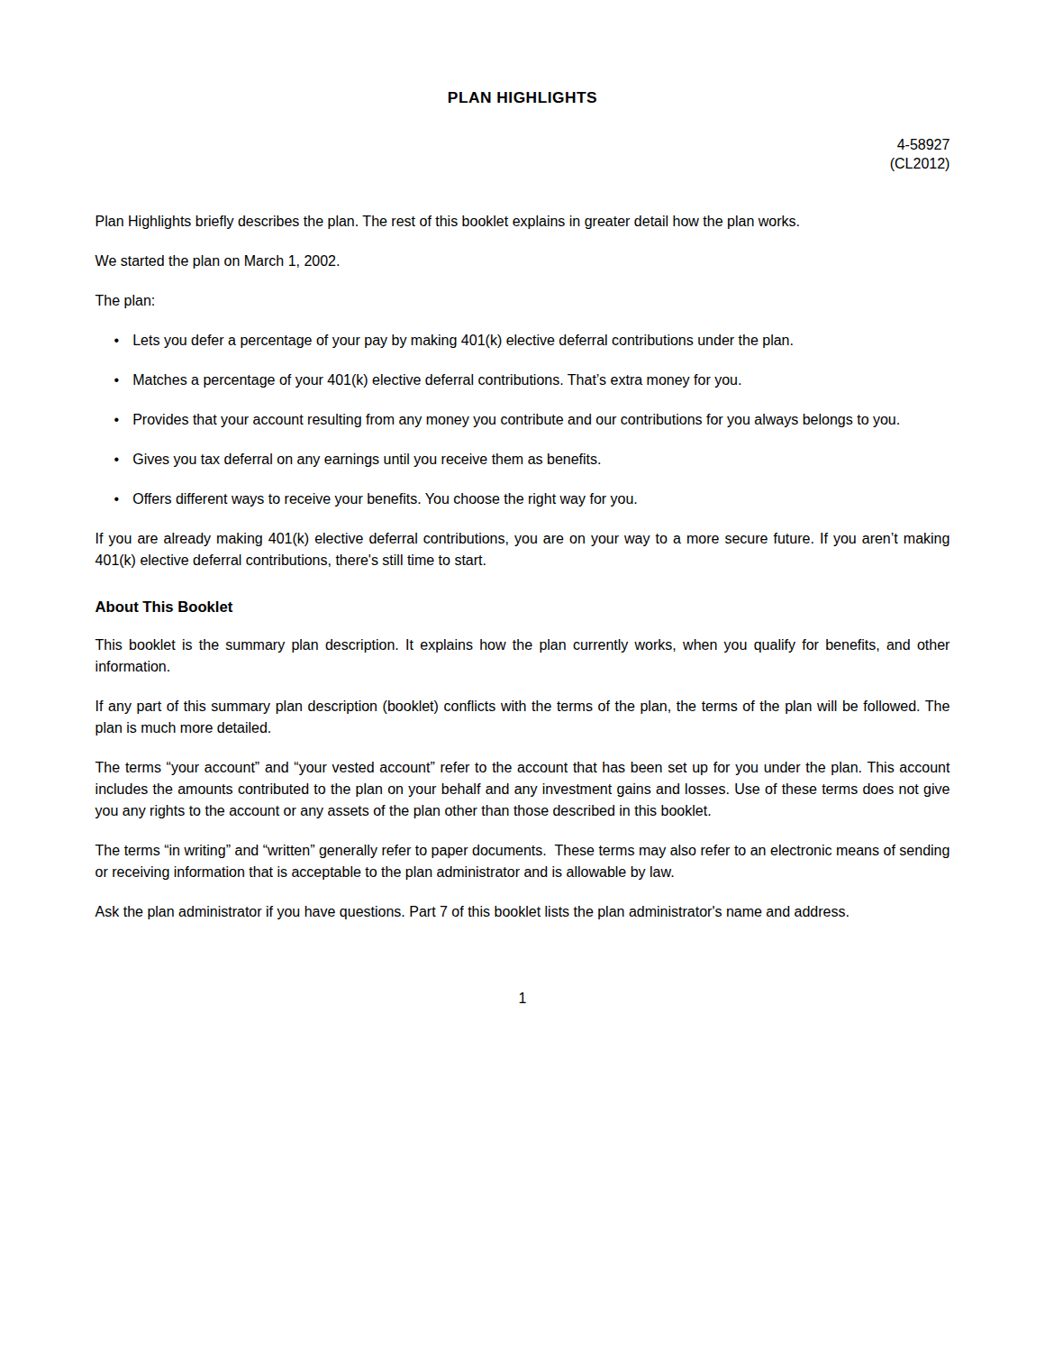PLAN HIGHLIGHTS
4-58927
(CL2012)
Plan Highlights briefly describes the plan. The rest of this booklet explains in greater detail how the plan works.
We started the plan on March 1, 2002.
The plan:
Lets you defer a percentage of your pay by making 401(k) elective deferral contributions under the plan.
Matches a percentage of your 401(k) elective deferral contributions. That’s extra money for you.
Provides that your account resulting from any money you contribute and our contributions for you always belongs to you.
Gives you tax deferral on any earnings until you receive them as benefits.
Offers different ways to receive your benefits. You choose the right way for you.
If you are already making 401(k) elective deferral contributions, you are on your way to a more secure future. If you aren’t making 401(k) elective deferral contributions, there's still time to start.
About This Booklet
This booklet is the summary plan description. It explains how the plan currently works, when you qualify for benefits, and other information.
If any part of this summary plan description (booklet) conflicts with the terms of the plan, the terms of the plan will be followed. The plan is much more detailed.
The terms “your account” and “your vested account” refer to the account that has been set up for you under the plan. This account includes the amounts contributed to the plan on your behalf and any investment gains and losses. Use of these terms does not give you any rights to the account or any assets of the plan other than those described in this booklet.
The terms “in writing” and “written” generally refer to paper documents. These terms may also refer to an electronic means of sending or receiving information that is acceptable to the plan administrator and is allowable by law.
Ask the plan administrator if you have questions. Part 7 of this booklet lists the plan administrator's name and address.
1